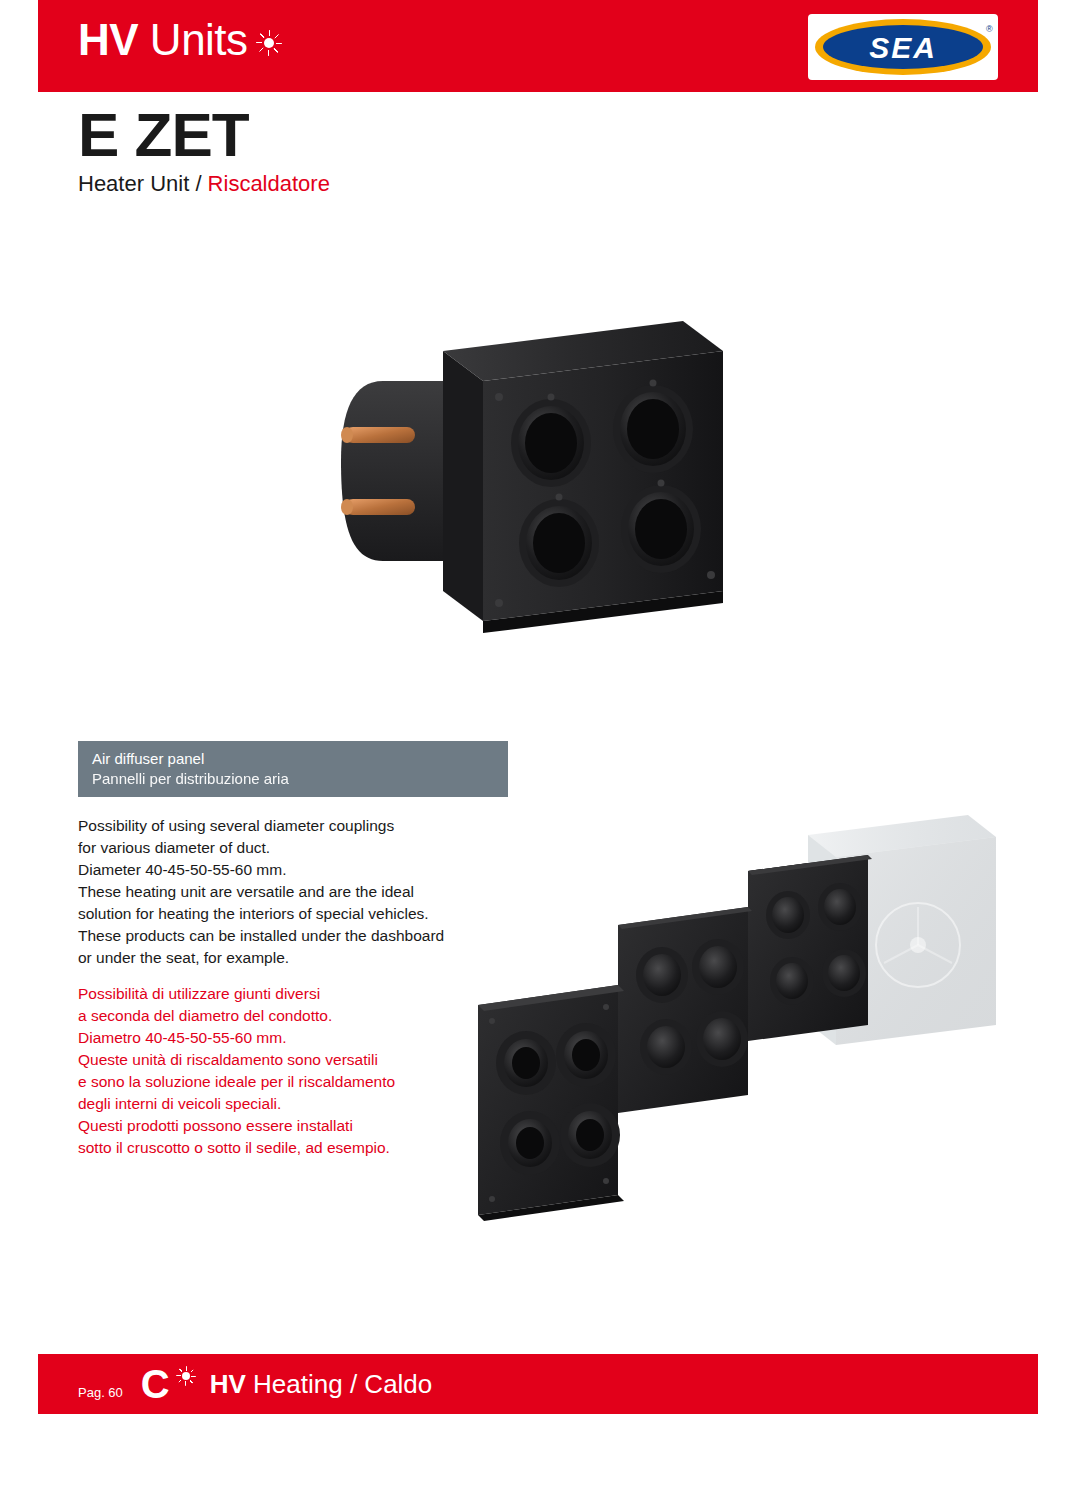HV Units
SEA ®
E ZET
Heater Unit / Riscaldatore
Air diffuser panel
Pannelli per distribuzione aria
Possibility of using several diameter couplings
for various diameter of duct.
Diameter 40-45-50-55-60 mm.
These heating unit are versatile and are the ideal
solution for heating the interiors of special vehicles.
These products can be installed under the dashboard
or under the seat, for example.
Possibilità di utilizzare giunti diversi
a seconda del diametro del condotto.
Diametro 40-45-50-55-60 mm.
Queste unità di riscaldamento sono versatili
e sono la soluzione ideale per il riscaldamento
degli interni di veicoli speciali.
Questi prodotti possono essere installati
sotto il cruscotto o sotto il sedile, ad esempio.
Pag. 60 C HV Heating / Caldo